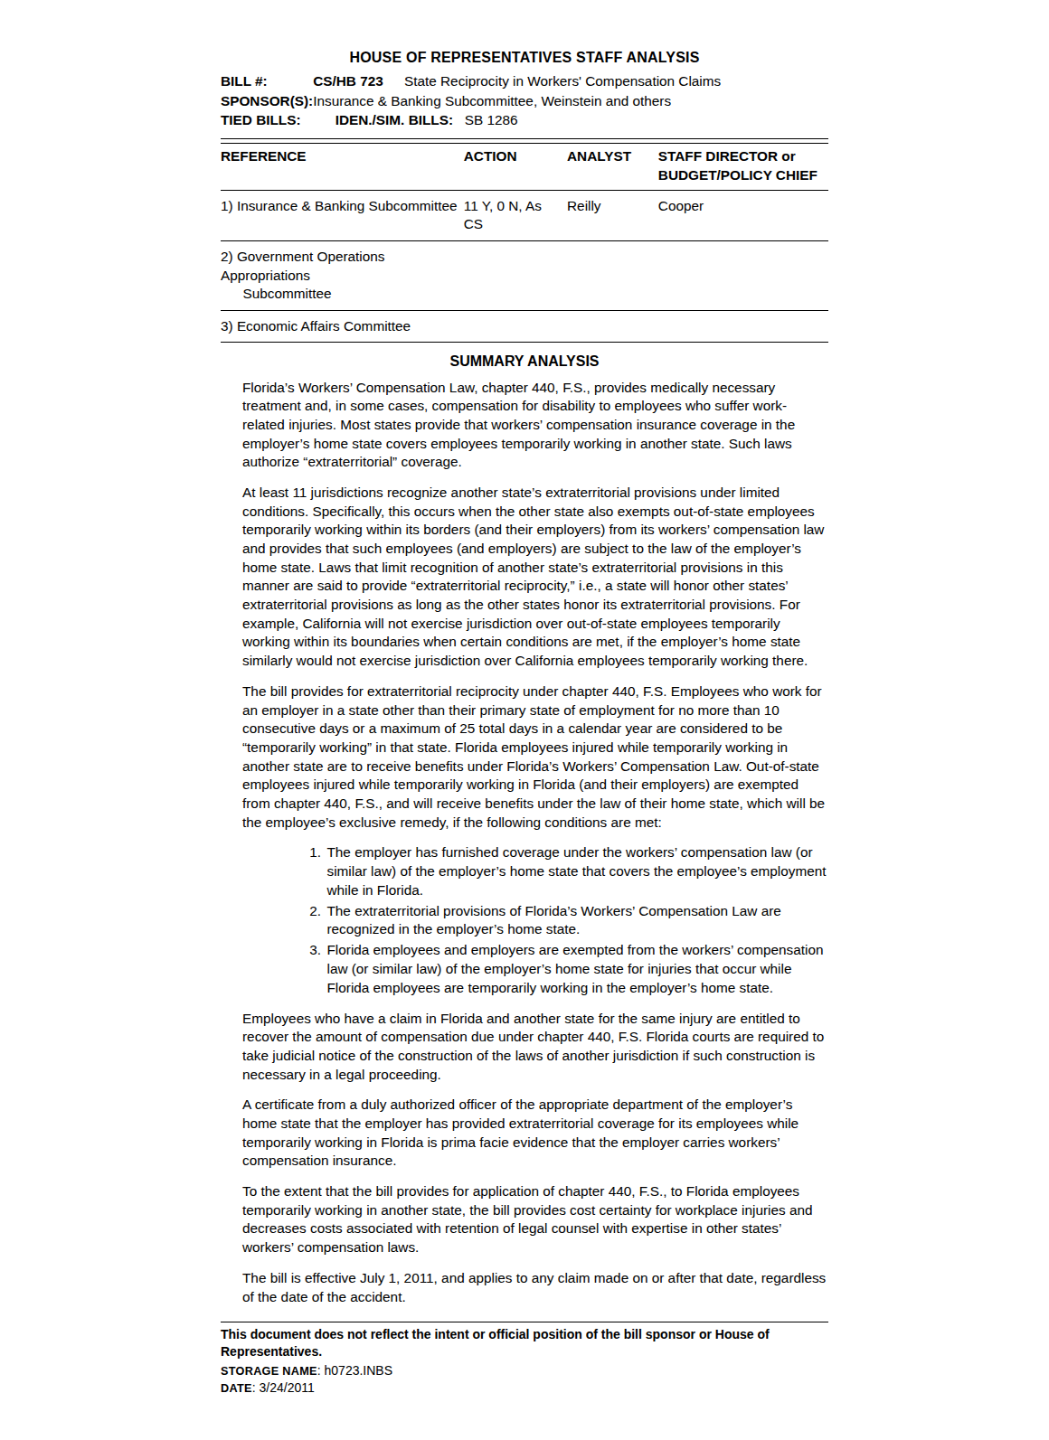HOUSE OF REPRESENTATIVES STAFF ANALYSIS
| BILL #: | CS/HB 723 | State Reciprocity in Workers' Compensation Claims |
| SPONSOR(S): | Insurance & Banking Subcommittee, Weinstein and others |
| TIED BILLS: | IDEN./SIM. BILLS: SB 1286 |
| REFERENCE | ACTION | ANALYST | STAFF DIRECTOR or BUDGET/POLICY CHIEF |
| --- | --- | --- | --- |
| 1) Insurance & Banking Subcommittee | 11 Y, 0 N, As CS | Reilly | Cooper |
| 2) Government Operations Appropriations Subcommittee | | | |
| 3) Economic Affairs Committee | | | |
SUMMARY ANALYSIS
Florida’s Workers’ Compensation Law, chapter 440, F.S., provides medically necessary treatment and, in some cases, compensation for disability to employees who suffer work-related injuries. Most states provide that workers’ compensation insurance coverage in the employer’s home state covers employees temporarily working in another state. Such laws authorize “extraterritorial” coverage.
At least 11 jurisdictions recognize another state’s extraterritorial provisions under limited conditions. Specifically, this occurs when the other state also exempts out-of-state employees temporarily working within its borders (and their employers) from its workers’ compensation law and provides that such employees (and employers) are subject to the law of the employer’s home state. Laws that limit recognition of another state’s extraterritorial provisions in this manner are said to provide “extraterritorial reciprocity,” i.e., a state will honor other states’ extraterritorial provisions as long as the other states honor its extraterritorial provisions. For example, California will not exercise jurisdiction over out-of-state employees temporarily working within its boundaries when certain conditions are met, if the employer’s home state similarly would not exercise jurisdiction over California employees temporarily working there.
The bill provides for extraterritorial reciprocity under chapter 440, F.S. Employees who work for an employer in a state other than their primary state of employment for no more than 10 consecutive days or a maximum of 25 total days in a calendar year are considered to be “temporarily working” in that state. Florida employees injured while temporarily working in another state are to receive benefits under Florida’s Workers’ Compensation Law. Out-of-state employees injured while temporarily working in Florida (and their employers) are exempted from chapter 440, F.S., and will receive benefits under the law of their home state, which will be the employee’s exclusive remedy, if the following conditions are met:
The employer has furnished coverage under the workers’ compensation law (or similar law) of the employer’s home state that covers the employee’s employment while in Florida.
The extraterritorial provisions of Florida’s Workers’ Compensation Law are recognized in the employer’s home state.
Florida employees and employers are exempted from the workers’ compensation law (or similar law) of the employer’s home state for injuries that occur while Florida employees are temporarily working in the employer’s home state.
Employees who have a claim in Florida and another state for the same injury are entitled to recover the amount of compensation due under chapter 440, F.S. Florida courts are required to take judicial notice of the construction of the laws of another jurisdiction if such construction is necessary in a legal proceeding.
A certificate from a duly authorized officer of the appropriate department of the employer’s home state that the employer has provided extraterritorial coverage for its employees while temporarily working in Florida is prima facie evidence that the employer carries workers’ compensation insurance.
To the extent that the bill provides for application of chapter 440, F.S., to Florida employees temporarily working in another state, the bill provides cost certainty for workplace injuries and decreases costs associated with retention of legal counsel with expertise in other states’ workers’ compensation laws.
The bill is effective July 1, 2011, and applies to any claim made on or after that date, regardless of the date of the accident.
This document does not reflect the intent or official position of the bill sponsor or House of Representatives.
STORAGE NAME: h0723.INBS
DATE: 3/24/2011